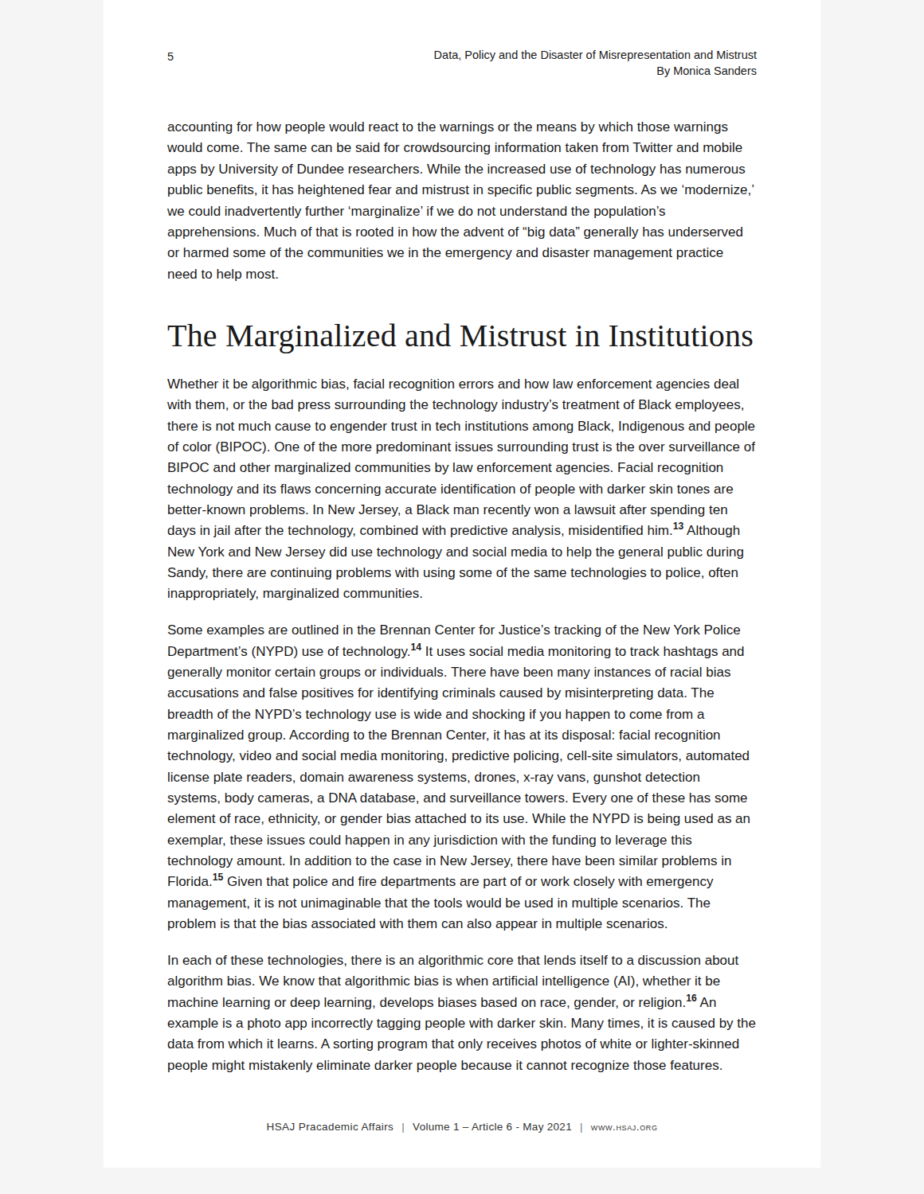5
Data, Policy and the Disaster of Misrepresentation and Mistrust By Monica Sanders
accounting for how people would react to the warnings or the means by which those warnings would come. The same can be said for crowdsourcing information taken from Twitter and mobile apps by University of Dundee researchers. While the increased use of technology has numerous public benefits, it has heightened fear and mistrust in specific public segments. As we ‘modernize,’ we could inadvertently further ‘marginalize’ if we do not understand the population’s apprehensions. Much of that is rooted in how the advent of “big data” generally has underserved or harmed some of the communities we in the emergency and disaster management practice need to help most.
The Marginalized and Mistrust in Institutions
Whether it be algorithmic bias, facial recognition errors and how law enforcement agencies deal with them, or the bad press surrounding the technology industry’s treatment of Black employees, there is not much cause to engender trust in tech institutions among Black, Indigenous and people of color (BIPOC). One of the more predominant issues surrounding trust is the over surveillance of BIPOC and other marginalized communities by law enforcement agencies. Facial recognition technology and its flaws concerning accurate identification of people with darker skin tones are better-known problems. In New Jersey, a Black man recently won a lawsuit after spending ten days in jail after the technology, combined with predictive analysis, misidentified him.13 Although New York and New Jersey did use technology and social media to help the general public during Sandy, there are continuing problems with using some of the same technologies to police, often inappropriately, marginalized communities.
Some examples are outlined in the Brennan Center for Justice’s tracking of the New York Police Department’s (NYPD) use of technology.14 It uses social media monitoring to track hashtags and generally monitor certain groups or individuals. There have been many instances of racial bias accusations and false positives for identifying criminals caused by misinterpreting data. The breadth of the NYPD’s technology use is wide and shocking if you happen to come from a marginalized group. According to the Brennan Center, it has at its disposal: facial recognition technology, video and social media monitoring, predictive policing, cell-site simulators, automated license plate readers, domain awareness systems, drones, x-ray vans, gunshot detection systems, body cameras, a DNA database, and surveillance towers. Every one of these has some element of race, ethnicity, or gender bias attached to its use. While the NYPD is being used as an exemplar, these issues could happen in any jurisdiction with the funding to leverage this technology amount. In addition to the case in New Jersey, there have been similar problems in Florida.15 Given that police and fire departments are part of or work closely with emergency management, it is not unimaginable that the tools would be used in multiple scenarios. The problem is that the bias associated with them can also appear in multiple scenarios.
In each of these technologies, there is an algorithmic core that lends itself to a discussion about algorithm bias. We know that algorithmic bias is when artificial intelligence (AI), whether it be machine learning or deep learning, develops biases based on race, gender, or religion.16 An example is a photo app incorrectly tagging people with darker skin. Many times, it is caused by the data from which it learns. A sorting program that only receives photos of white or lighter-skinned people might mistakenly eliminate darker people because it cannot recognize those features.
HSAJ Pracademic Affairs|Volume 1 – Article 6 - May 2021|www.hsaj.org